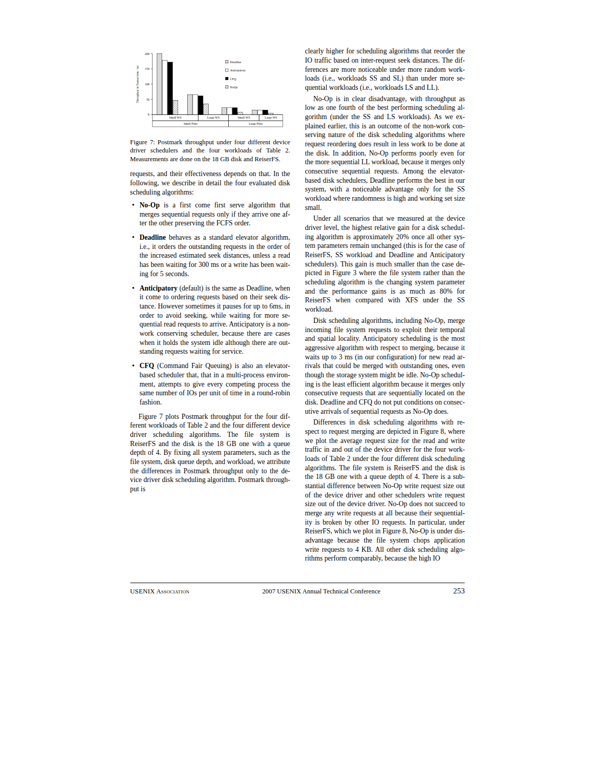0 50 100 150 200 Throughput in Transactions / sec Deadline Anticipatory CFQ NoOp Small WS Large WS Small WS Large WS Small Files Large Files
Figure 7: Postmark throughput under four different device driver schedulers and the four workloads of Table 2. Measurements are done on the 18 GB disk and ReiserFS.
requests, and their effectiveness depends on that. In the following, we describe in detail the four evaluated disk scheduling algorithms:
No-Op is a first come first serve algorithm that merges sequential requests only if they arrive one after the other preserving the FCFS order.
Deadline behaves as a standard elevator algorithm, i.e., it orders the outstanding requests in the order of the increased estimated seek distances, unless a read has been waiting for 300 ms or a write has been waiting for 5 seconds.
Anticipatory (default) is the same as Deadline, when it come to ordering requests based on their seek distance. However sometimes it pauses for up to 6ms, in order to avoid seeking, while waiting for more sequential read requests to arrive. Anticipatory is a non-work conserving scheduler, because there are cases when it holds the system idle although there are outstanding requests waiting for service.
CFQ (Command Fair Queuing) is also an elevator-based scheduler that, that in a multi-process environment, attempts to give every competing process the same number of IOs per unit of time in a round-robin fashion.
Figure 7 plots Postmark throughput for the four different workloads of Table 2 and the four different device driver scheduling algorithms. The file system is ReiserFS and the disk is the 18 GB one with a queue depth of 4. By fixing all system parameters, such as the file system, disk queue depth, and workload, we attribute the differences in Postmark throughput only to the device driver disk scheduling algorithm. Postmark throughput is
clearly higher for scheduling algorithms that reorder the IO traffic based on inter-request seek distances. The differences are more noticeable under more random workloads (i.e., workloads SS and SL) than under more sequential workloads (i.e., workloads LS and LL).
No-Op is in clear disadvantage, with throughput as low as one fourth of the best performing scheduling algorithm (under the SS and LS workloads). As we explained earlier, this is an outcome of the non-work conserving nature of the disk scheduling algorithms where request reordering does result in less work to be done at the disk. In addition, No-Op performs poorly even for the more sequential LL workload, because it merges only consecutive sequential requests. Among the elevator-based disk schedulers, Deadline performs the best in our system, with a noticeable advantage only for the SS workload where randomness is high and working set size small.
Under all scenarios that we measured at the device driver level, the highest relative gain for a disk scheduling algorithm is approximately 20% once all other system parameters remain unchanged (this is for the case of ReiserFS, SS workload and Deadline and Anticipatory schedulers). This gain is much smaller than the case depicted in Figure 3 where the file system rather than the scheduling algorithm is the changing system parameter and the performance gains is as much as 80% for ReiserFS when compared with XFS under the SS workload.
Disk scheduling algorithms, including No-Op, merge incoming file system requests to exploit their temporal and spatial locality. Anticipatory scheduling is the most aggressive algorithm with respect to merging, because it waits up to 3 ms (in our configuration) for new read arrivals that could be merged with outstanding ones, even though the storage system might be idle. No-Op scheduling is the least efficient algorithm because it merges only consecutive requests that are sequentially located on the disk. Deadline and CFQ do not put conditions on consecutive arrivals of sequential requests as No-Op does.
Differences in disk scheduling algorithms with respect to request merging are depicted in Figure 8, where we plot the average request size for the read and write traffic in and out of the device driver for the four workloads of Table 2 under the four different disk scheduling algorithms. The file system is ReiserFS and the disk is the 18 GB one with a queue depth of 4. There is a substantial difference between No-Op write request size out of the device driver and other schedulers write request size out of the device driver. No-Op does not succeed to merge any write requests at all because their sequentiality is broken by other IO requests. In particular, under ReiserFS, which we plot in Figure 8, No-Op is under disadvantage because the file system chops application write requests to 4 KB. All other disk scheduling algorithms perform comparably, because the high IO
USENIX Association
2007 USENIX Annual Technical Conference
253